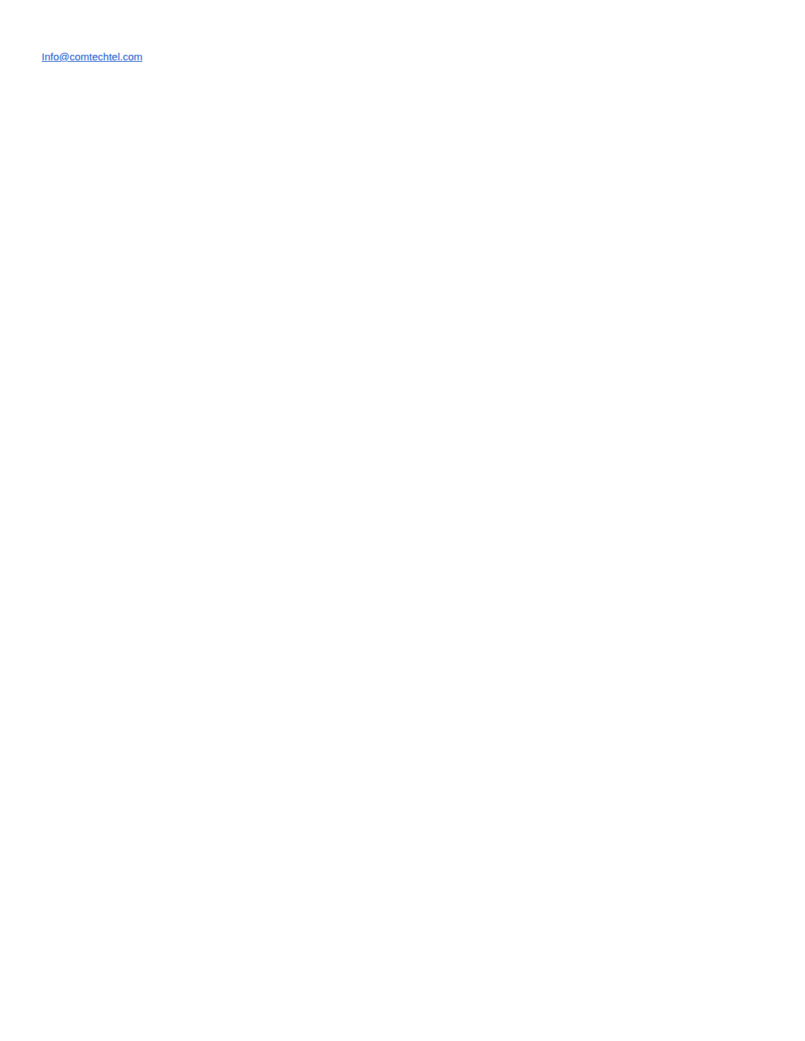Info@comtechtel.com